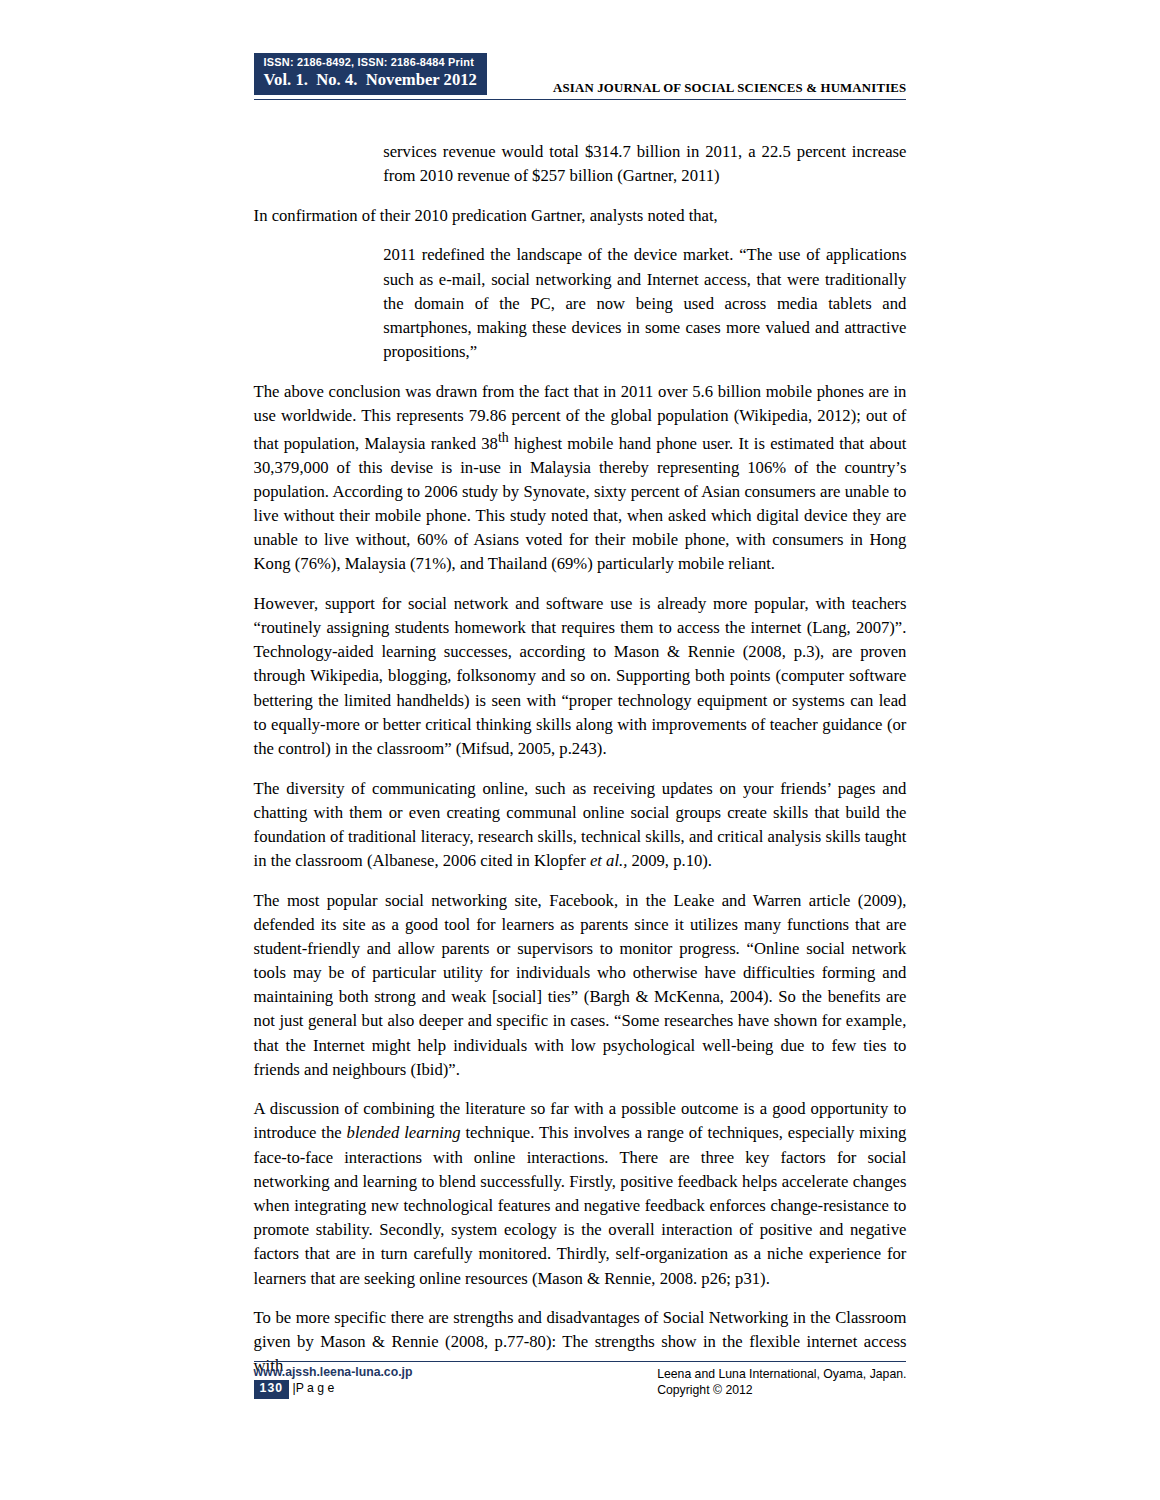ISSN: 2186-8492, ISSN: 2186-8484 Print
Vol. 1. No. 4. November 2012
Asian Journal of Social Sciences & Humanities
services revenue would total $314.7 billion in 2011, a 22.5 percent increase from 2010 revenue of $257 billion (Gartner, 2011)
In confirmation of their 2010 predication Gartner, analysts noted that,
2011 redefined the landscape of the device market. “The use of applications such as e-mail, social networking and Internet access, that were traditionally the domain of the PC, are now being used across media tablets and smartphones, making these devices in some cases more valued and attractive propositions,”
The above conclusion was drawn from the fact that in 2011 over 5.6 billion mobile phones are in use worldwide. This represents 79.86 percent of the global population (Wikipedia, 2012); out of that population, Malaysia ranked 38th highest mobile hand phone user. It is estimated that about 30,379,000 of this devise is in-use in Malaysia thereby representing 106% of the country’s population. According to 2006 study by Synovate, sixty percent of Asian consumers are unable to live without their mobile phone. This study noted that, when asked which digital device they are unable to live without, 60% of Asians voted for their mobile phone, with consumers in Hong Kong (76%), Malaysia (71%), and Thailand (69%) particularly mobile reliant.
However, support for social network and software use is already more popular, with teachers “routinely assigning students homework that requires them to access the internet (Lang, 2007)”. Technology-aided learning successes, according to Mason & Rennie (2008, p.3), are proven through Wikipedia, blogging, folksonomy and so on. Supporting both points (computer software bettering the limited handhelds) is seen with “proper technology equipment or systems can lead to equally-more or better critical thinking skills along with improvements of teacher guidance (or the control) in the classroom” (Mifsud, 2005, p.243).
The diversity of communicating online, such as receiving updates on your friends’ pages and chatting with them or even creating communal online social groups create skills that build the foundation of traditional literacy, research skills, technical skills, and critical analysis skills taught in the classroom (Albanese, 2006 cited in Klopfer et al., 2009, p.10).
The most popular social networking site, Facebook, in the Leake and Warren article (2009), defended its site as a good tool for learners as parents since it utilizes many functions that are student-friendly and allow parents or supervisors to monitor progress. “Online social network tools may be of particular utility for individuals who otherwise have difficulties forming and maintaining both strong and weak [social] ties” (Bargh & McKenna, 2004). So the benefits are not just general but also deeper and specific in cases. “Some researches have shown for example, that the Internet might help individuals with low psychological well-being due to few ties to friends and neighbours (Ibid)”.
A discussion of combining the literature so far with a possible outcome is a good opportunity to introduce the blended learning technique. This involves a range of techniques, especially mixing face-to-face interactions with online interactions. There are three key factors for social networking and learning to blend successfully. Firstly, positive feedback helps accelerate changes when integrating new technological features and negative feedback enforces change-resistance to promote stability. Secondly, system ecology is the overall interaction of positive and negative factors that are in turn carefully monitored. Thirdly, self-organization as a niche experience for learners that are seeking online resources (Mason & Rennie, 2008. p26; p31).
To be more specific there are strengths and disadvantages of Social Networking in the Classroom given by Mason & Rennie (2008, p.77-80): The strengths show in the flexible internet access with
www.ajssh.leena-luna.co.jp
130 |P a g e
Leena and Luna International, Oyama, Japan.
Copyright © 2012